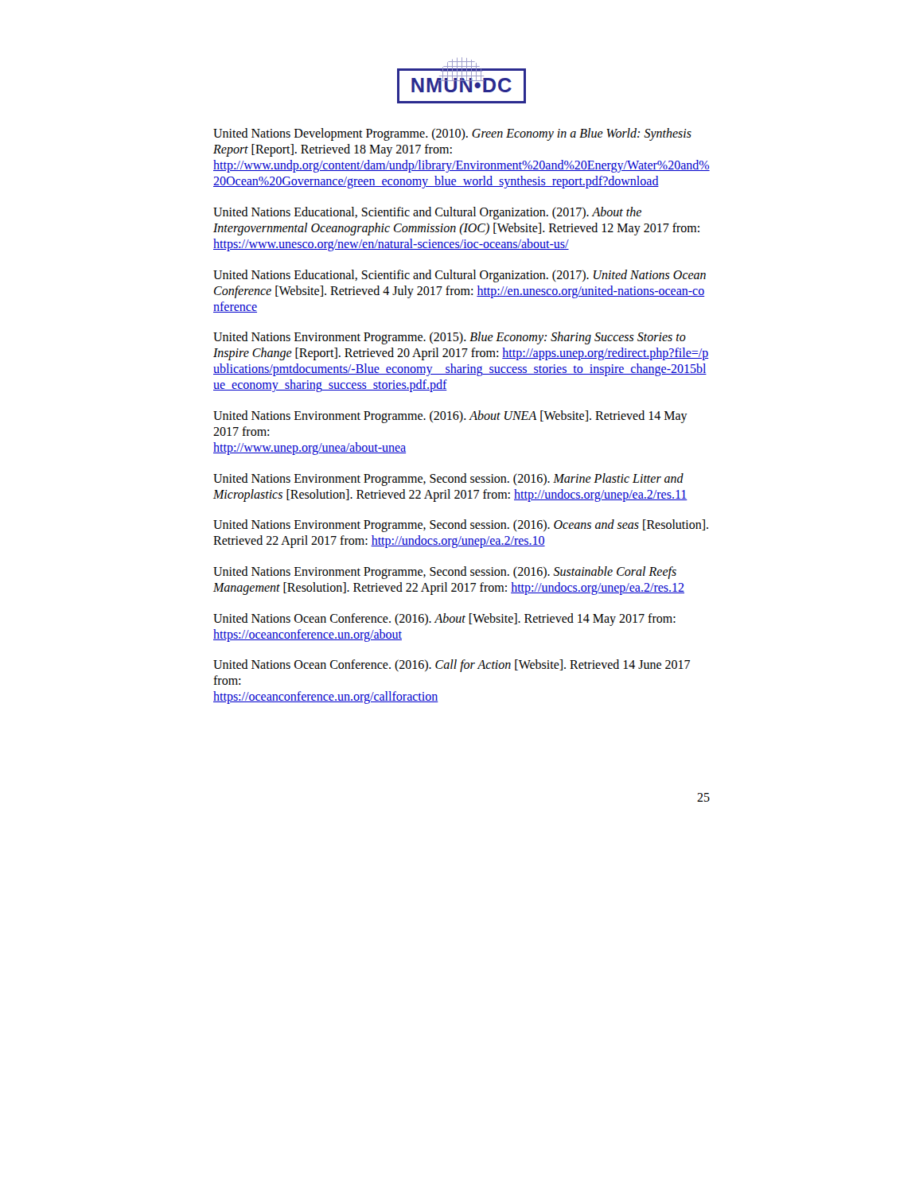NMUN•DC
United Nations Development Programme. (2010). Green Economy in a Blue World: Synthesis Report [Report]. Retrieved 18 May 2017 from:
http://www.undp.org/content/dam/undp/library/Environment%20and%20Energy/Water%20and%20Ocean%20Governance/green_economy_blue_world_synthesis_report.pdf?download
United Nations Educational, Scientific and Cultural Organization. (2017). About the Intergovernmental Oceanographic Commission (IOC) [Website]. Retrieved 12 May 2017 from:
https://www.unesco.org/new/en/natural-sciences/ioc-oceans/about-us/
United Nations Educational, Scientific and Cultural Organization. (2017). United Nations Ocean Conference [Website]. Retrieved 4 July 2017 from: http://en.unesco.org/united-nations-ocean-conference
United Nations Environment Programme. (2015). Blue Economy: Sharing Success Stories to Inspire Change [Report]. Retrieved 20 April 2017 from: http://apps.unep.org/redirect.php?file=/publications/pmtdocuments/-Blue_economy__sharing_success_stories_to_inspire_change-2015blue_economy_sharing_success_stories.pdf.pdf
United Nations Environment Programme. (2016). About UNEA [Website]. Retrieved 14 May 2017 from:
http://www.unep.org/unea/about-unea
United Nations Environment Programme, Second session. (2016). Marine Plastic Litter and Microplastics [Resolution]. Retrieved 22 April 2017 from: http://undocs.org/unep/ea.2/res.11
United Nations Environment Programme, Second session. (2016). Oceans and seas [Resolution]. Retrieved 22 April 2017 from: http://undocs.org/unep/ea.2/res.10
United Nations Environment Programme, Second session. (2016). Sustainable Coral Reefs Management [Resolution]. Retrieved 22 April 2017 from: http://undocs.org/unep/ea.2/res.12
United Nations Ocean Conference. (2016). About [Website]. Retrieved 14 May 2017 from:
https://oceanconference.un.org/about
United Nations Ocean Conference. (2016). Call for Action [Website]. Retrieved 14 June 2017 from:
https://oceanconference.un.org/callforaction
25